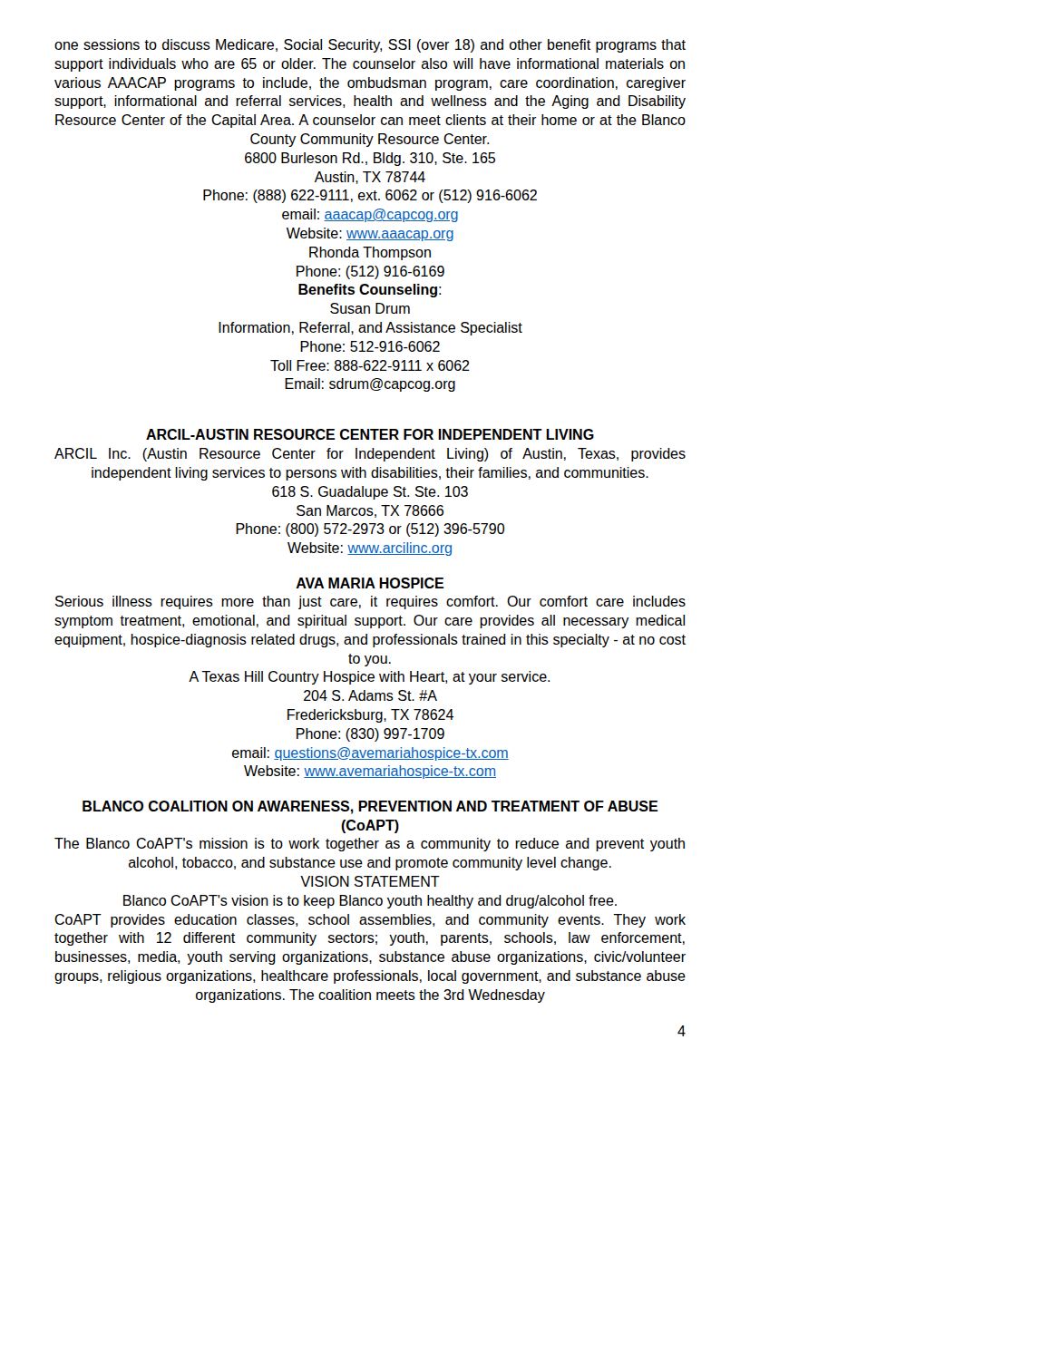one sessions to discuss Medicare, Social Security, SSI (over 18) and other benefit programs that support individuals who are 65 or older. The counselor also will have informational materials on various AAACAP programs to include, the ombudsman program, care coordination, caregiver support, informational and referral services, health and wellness and the Aging and Disability Resource Center of the Capital Area. A counselor can meet clients at their home or at the Blanco County Community Resource Center.
6800 Burleson Rd., Bldg. 310, Ste. 165
Austin, TX 78744
Phone: (888) 622-9111, ext. 6062 or (512) 916-6062
email: aaacap@capcog.org
Website: www.aaacap.org
Rhonda Thompson
Phone: (512) 916-6169
Benefits Counseling:
Susan Drum
Information, Referral, and Assistance Specialist
Phone: 512-916-6062
Toll Free: 888-622-9111 x 6062
Email: sdrum@capcog.org
ARCIL-AUSTIN RESOURCE CENTER FOR INDEPENDENT LIVING
ARCIL Inc. (Austin Resource Center for Independent Living) of Austin, Texas, provides independent living services to persons with disabilities, their families, and communities.
618 S. Guadalupe St. Ste. 103
San Marcos, TX 78666
Phone: (800) 572-2973 or (512) 396-5790
Website: www.arcilinc.org
AVA MARIA HOSPICE
Serious illness requires more than just care, it requires comfort. Our comfort care includes symptom treatment, emotional, and spiritual support. Our care provides all necessary medical equipment, hospice-diagnosis related drugs, and professionals trained in this specialty - at no cost to you.
A Texas Hill Country Hospice with Heart, at your service.
204 S. Adams St. #A
Fredericksburg, TX 78624
Phone: (830) 997-1709
email: questions@avemariahospice-tx.com
Website: www.avemariahospice-tx.com
BLANCO COALITION ON AWARENESS, PREVENTION AND TREATMENT OF ABUSE (CoAPT)
The Blanco CoAPT's mission is to work together as a community to reduce and prevent youth alcohol, tobacco, and substance use and promote community level change.
VISION STATEMENT
Blanco CoAPT's vision is to keep Blanco youth healthy and drug/alcohol free.
CoAPT provides education classes, school assemblies, and community events. They work together with 12 different community sectors; youth, parents, schools, law enforcement, businesses, media, youth serving organizations, substance abuse organizations, civic/volunteer groups, religious organizations, healthcare professionals, local government, and substance abuse organizations. The coalition meets the 3rd Wednesday
4